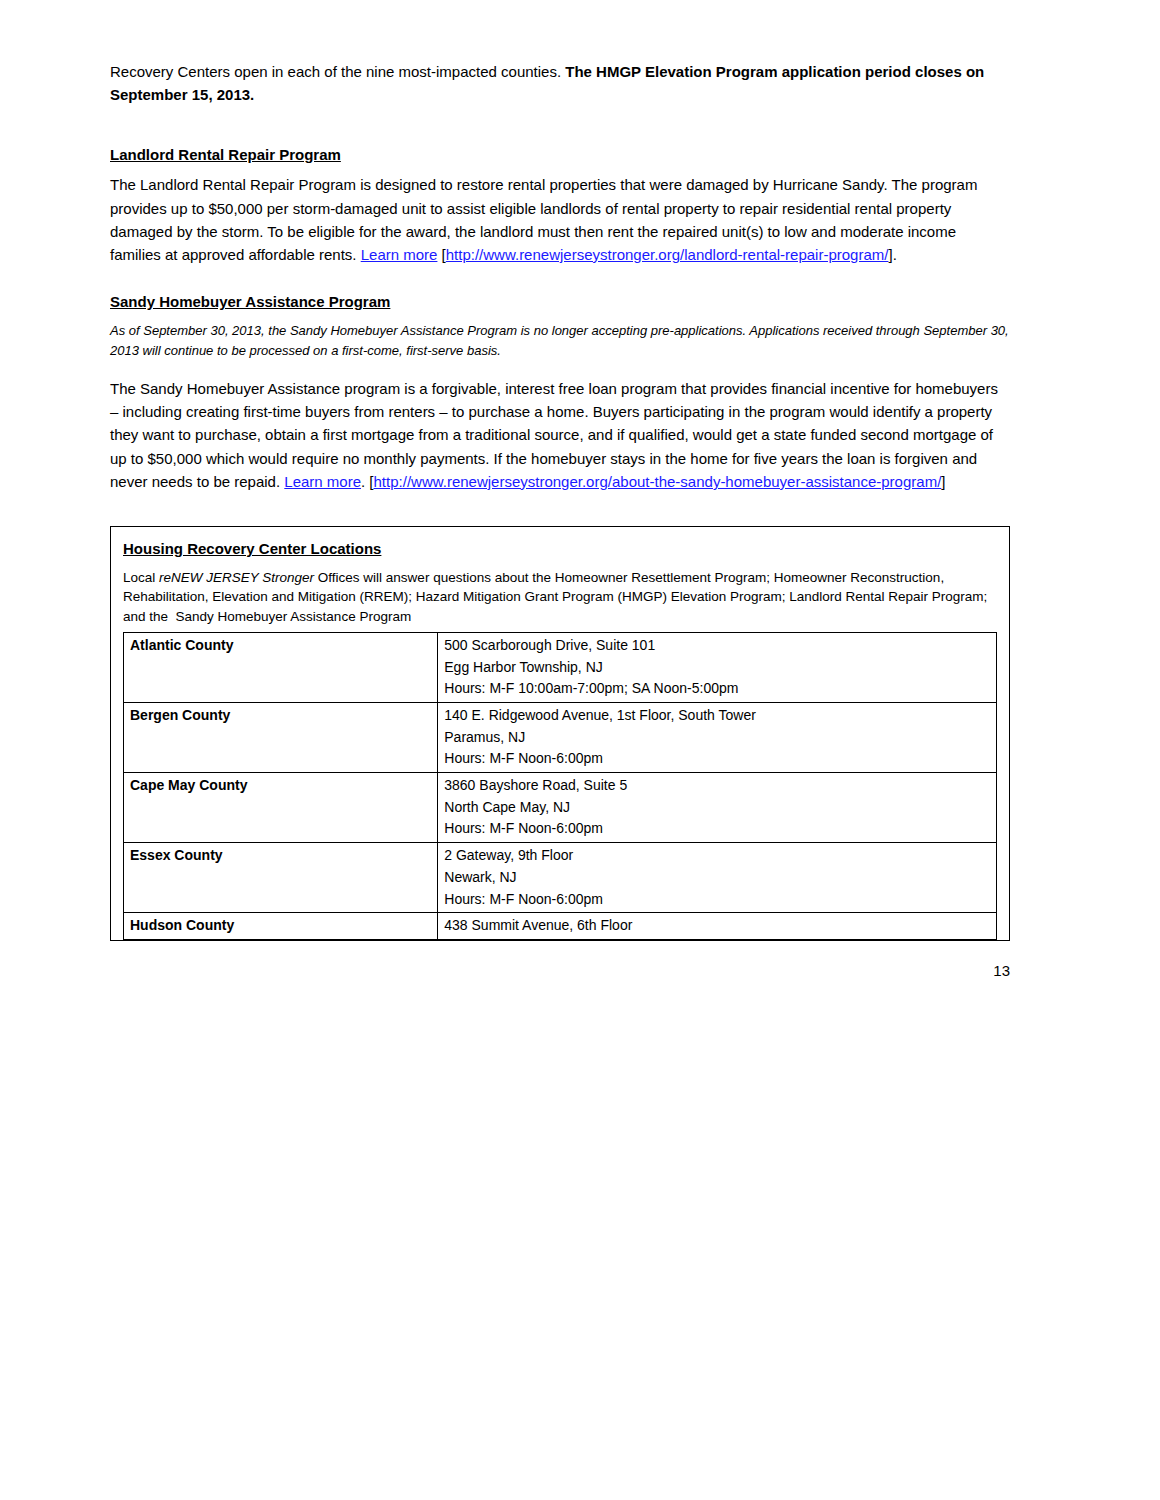Recovery Centers open in each of the nine most-impacted counties. The HMGP Elevation Program application period closes on September 15, 2013.
Landlord Rental Repair Program
The Landlord Rental Repair Program is designed to restore rental properties that were damaged by Hurricane Sandy. The program provides up to $50,000 per storm-damaged unit to assist eligible landlords of rental property to repair residential rental property damaged by the storm. To be eligible for the award, the landlord must then rent the repaired unit(s) to low and moderate income families at approved affordable rents. Learn more [http://www.renewjerseystronger.org/landlord-rental-repair-program/].
Sandy Homebuyer Assistance Program
As of September 30, 2013, the Sandy Homebuyer Assistance Program is no longer accepting pre-applications. Applications received through September 30, 2013 will continue to be processed on a first-come, first-serve basis.
The Sandy Homebuyer Assistance program is a forgivable, interest free loan program that provides financial incentive for homebuyers – including creating first-time buyers from renters – to purchase a home. Buyers participating in the program would identify a property they want to purchase, obtain a first mortgage from a traditional source, and if qualified, would get a state funded second mortgage of up to $50,000 which would require no monthly payments. If the homebuyer stays in the home for five years the loan is forgiven and never needs to be repaid. Learn more. [http://www.renewjerseystronger.org/about-the-sandy-homebuyer-assistance-program/]
Housing Recovery Center Locations
Local reNEW JERSEY Stronger Offices will answer questions about the Homeowner Resettlement Program; Homeowner Reconstruction, Rehabilitation, Elevation and Mitigation (RREM); Hazard Mitigation Grant Program (HMGP) Elevation Program; Landlord Rental Repair Program; and the Sandy Homebuyer Assistance Program
| Atlantic County | 500 Scarborough Drive, Suite 101 Egg Harbor Township, NJ Hours: M-F 10:00am-7:00pm; SA Noon-5:00pm |
| Bergen County | 140 E. Ridgewood Avenue, 1st Floor, South Tower Paramus, NJ Hours: M-F Noon-6:00pm |
| Cape May County | 3860 Bayshore Road, Suite 5 North Cape May, NJ Hours: M-F Noon-6:00pm |
| Essex County | 2 Gateway, 9th Floor Newark, NJ Hours: M-F Noon-6:00pm |
| Hudson County | 438 Summit Avenue, 6th Floor |
13